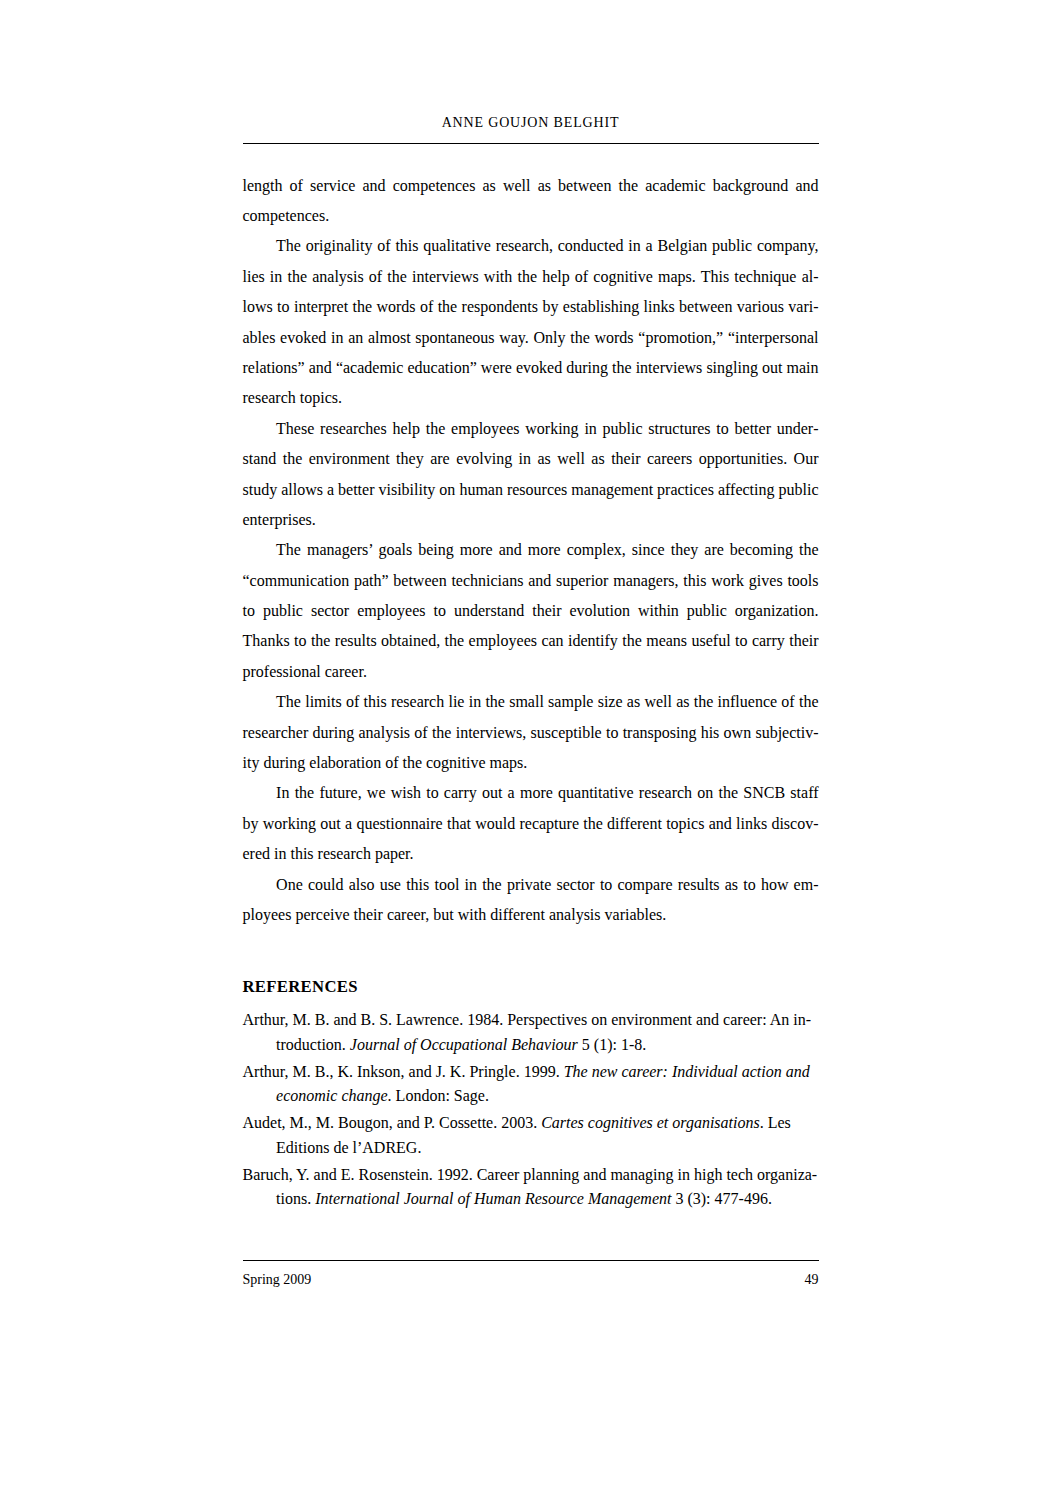ANNE GOUJON BELGHIT
length of service and competences as well as between the academic background and competences.
The originality of this qualitative research, conducted in a Belgian public company, lies in the analysis of the interviews with the help of cognitive maps. This technique allows to interpret the words of the respondents by establishing links between various variables evoked in an almost spontaneous way. Only the words “promotion,” “interpersonal relations” and “academic education” were evoked during the interviews singling out main research topics.
These researches help the employees working in public structures to better understand the environment they are evolving in as well as their careers opportunities. Our study allows a better visibility on human resources management practices affecting public enterprises.
The managers’ goals being more and more complex, since they are becoming the “communication path” between technicians and superior managers, this work gives tools to public sector employees to understand their evolution within public organization. Thanks to the results obtained, the employees can identify the means useful to carry their professional career.
The limits of this research lie in the small sample size as well as the influence of the researcher during analysis of the interviews, susceptible to transposing his own subjectivity during elaboration of the cognitive maps.
In the future, we wish to carry out a more quantitative research on the SNCB staff by working out a questionnaire that would recapture the different topics and links discovered in this research paper.
One could also use this tool in the private sector to compare results as to how employees perceive their career, but with different analysis variables.
REFERENCES
Arthur, M. B. and B. S. Lawrence. 1984. Perspectives on environment and career: An introduction. Journal of Occupational Behaviour 5 (1): 1-8.
Arthur, M. B., K. Inkson, and J. K. Pringle. 1999. The new career: Individual action and economic change. London: Sage.
Audet, M., M. Bougon, and P. Cossette. 2003. Cartes cognitives et organisations. Les Editions de l’ADREG.
Baruch, Y. and E. Rosenstein. 1992. Career planning and managing in high tech organizations. International Journal of Human Resource Management 3 (3): 477-496.
Spring 2009 49